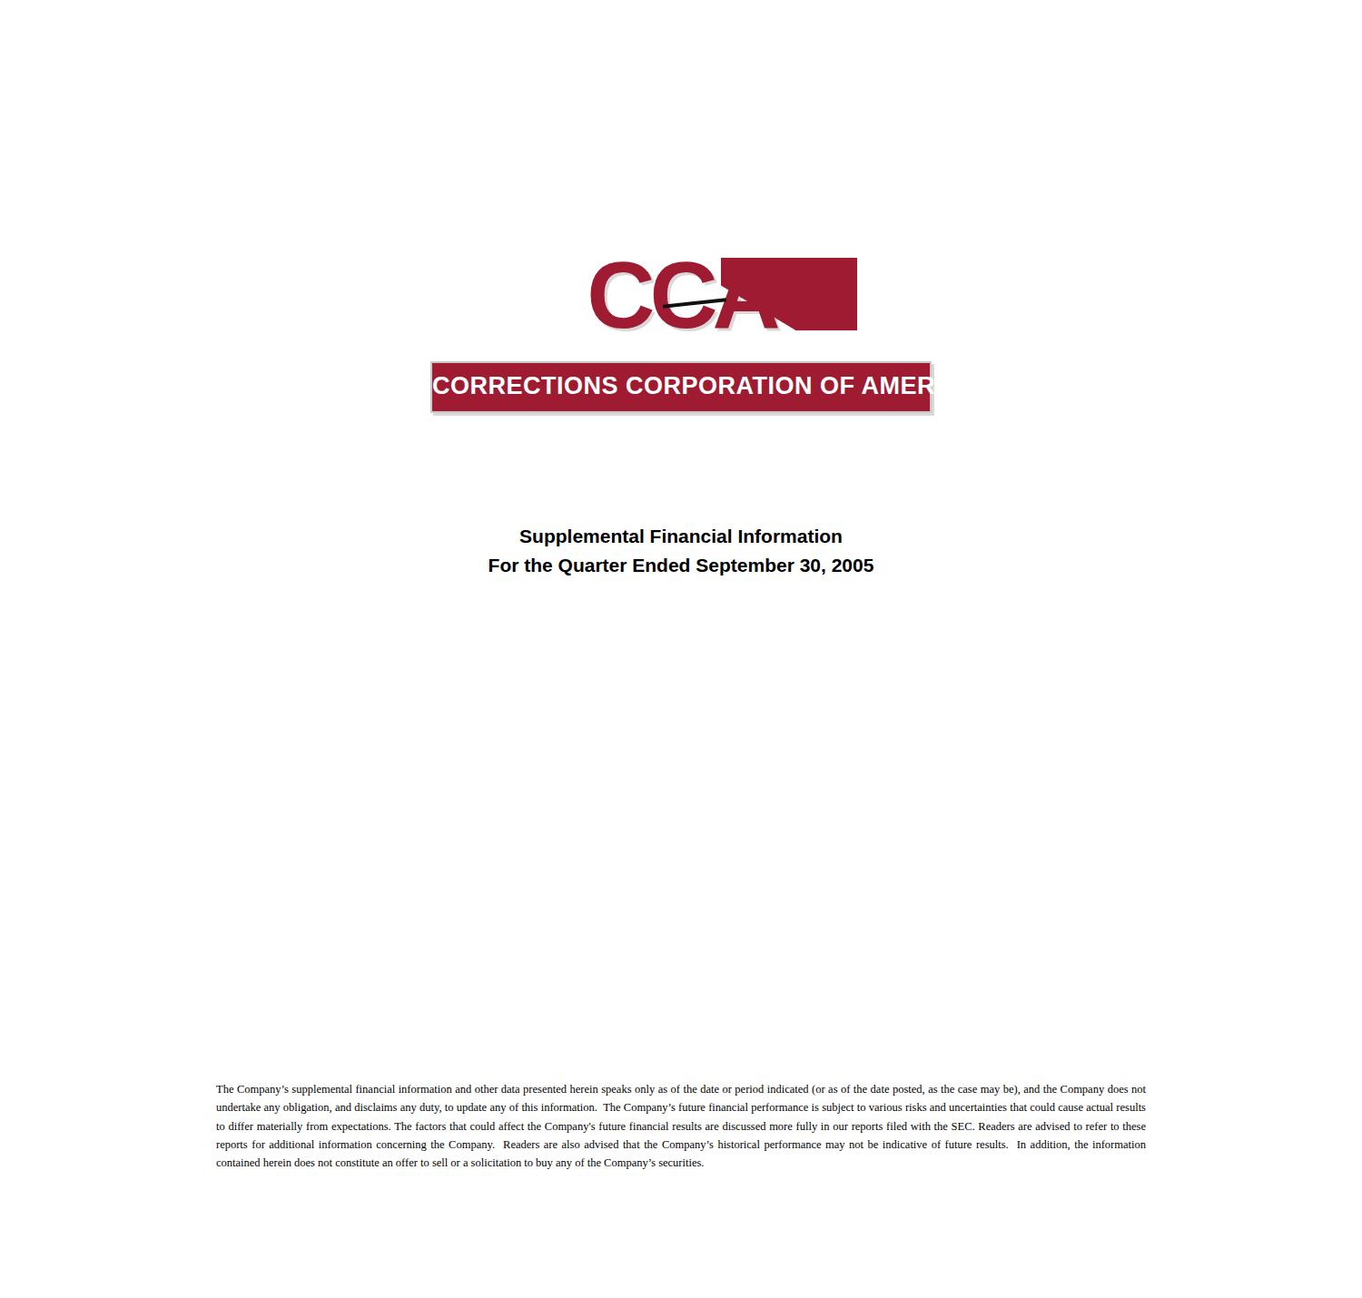CCA
CORRECTIONS CORPORATION OF AMERICA
Supplemental Financial Information
For the Quarter Ended September 30, 2005
The Company’s supplemental financial information and other data presented herein speaks only as of the date or period indicated (or as of the date posted, as the case may be), and the Company does not undertake any obligation, and disclaims any duty, to update any of this information. The Company’s future financial performance is subject to various risks and uncertainties that could cause actual results to differ materially from expectations. The factors that could affect the Company's future financial results are discussed more fully in our reports filed with the SEC. Readers are advised to refer to these reports for additional information concerning the Company. Readers are also advised that the Company’s historical performance may not be indicative of future results. In addition, the information contained herein does not constitute an offer to sell or a solicitation to buy any of the Company’s securities.